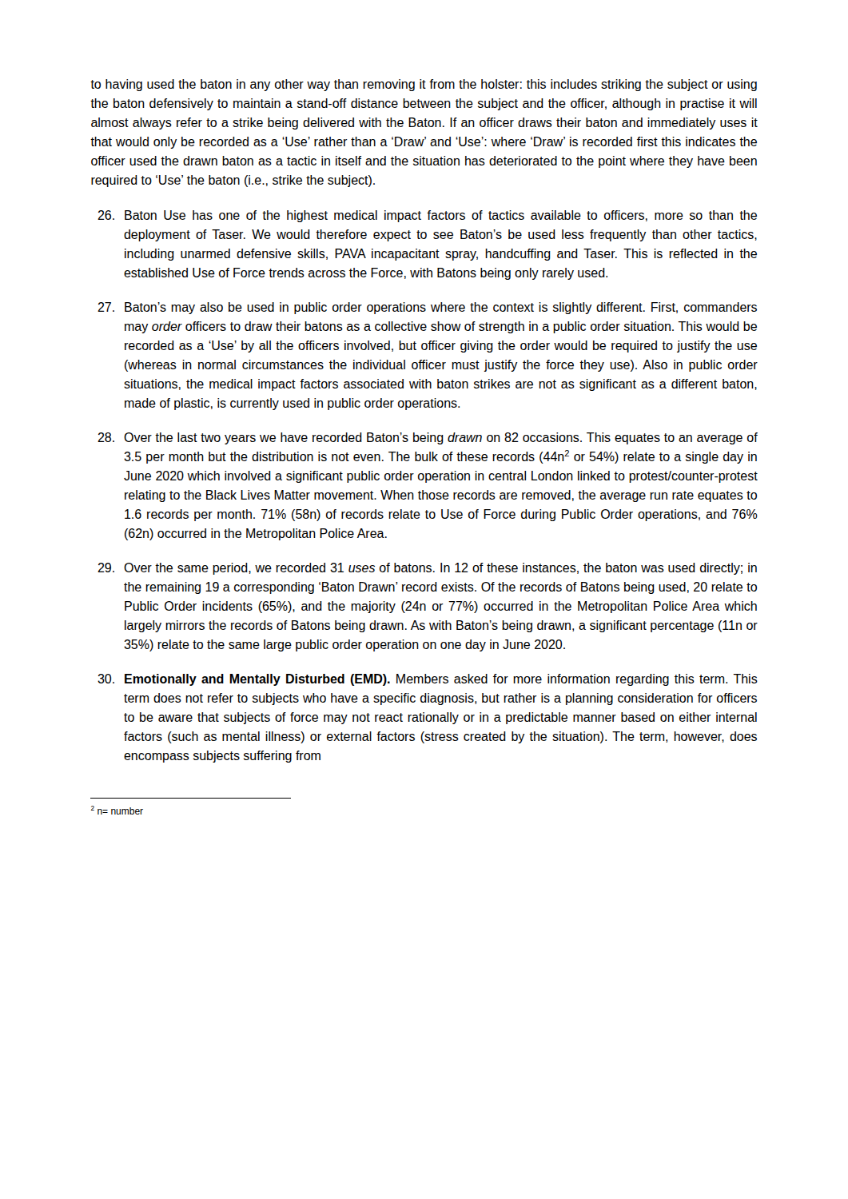to having used the baton in any other way than removing it from the holster: this includes striking the subject or using the baton defensively to maintain a stand-off distance between the subject and the officer, although in practise it will almost always refer to a strike being delivered with the Baton. If an officer draws their baton and immediately uses it that would only be recorded as a ‘Use’ rather than a ‘Draw’ and ‘Use’: where ‘Draw’ is recorded first this indicates the officer used the drawn baton as a tactic in itself and the situation has deteriorated to the point where they have been required to ‘Use’ the baton (i.e., strike the subject).
Baton Use has one of the highest medical impact factors of tactics available to officers, more so than the deployment of Taser. We would therefore expect to see Baton’s be used less frequently than other tactics, including unarmed defensive skills, PAVA incapacitant spray, handcuffing and Taser. This is reflected in the established Use of Force trends across the Force, with Batons being only rarely used.
Baton’s may also be used in public order operations where the context is slightly different. First, commanders may order officers to draw their batons as a collective show of strength in a public order situation. This would be recorded as a ‘Use’ by all the officers involved, but officer giving the order would be required to justify the use (whereas in normal circumstances the individual officer must justify the force they use). Also in public order situations, the medical impact factors associated with baton strikes are not as significant as a different baton, made of plastic, is currently used in public order operations.
Over the last two years we have recorded Baton’s being drawn on 82 occasions. This equates to an average of 3.5 per month but the distribution is not even. The bulk of these records (44n2 or 54%) relate to a single day in June 2020 which involved a significant public order operation in central London linked to protest/counter-protest relating to the Black Lives Matter movement. When those records are removed, the average run rate equates to 1.6 records per month. 71% (58n) of records relate to Use of Force during Public Order operations, and 76% (62n) occurred in the Metropolitan Police Area.
Over the same period, we recorded 31 uses of batons. In 12 of these instances, the baton was used directly; in the remaining 19 a corresponding ‘Baton Drawn’ record exists. Of the records of Batons being used, 20 relate to Public Order incidents (65%), and the majority (24n or 77%) occurred in the Metropolitan Police Area which largely mirrors the records of Batons being drawn. As with Baton’s being drawn, a significant percentage (11n or 35%) relate to the same large public order operation on one day in June 2020.
Emotionally and Mentally Disturbed (EMD). Members asked for more information regarding this term. This term does not refer to subjects who have a specific diagnosis, but rather is a planning consideration for officers to be aware that subjects of force may not react rationally or in a predictable manner based on either internal factors (such as mental illness) or external factors (stress created by the situation). The term, however, does encompass subjects suffering from
2 n= number